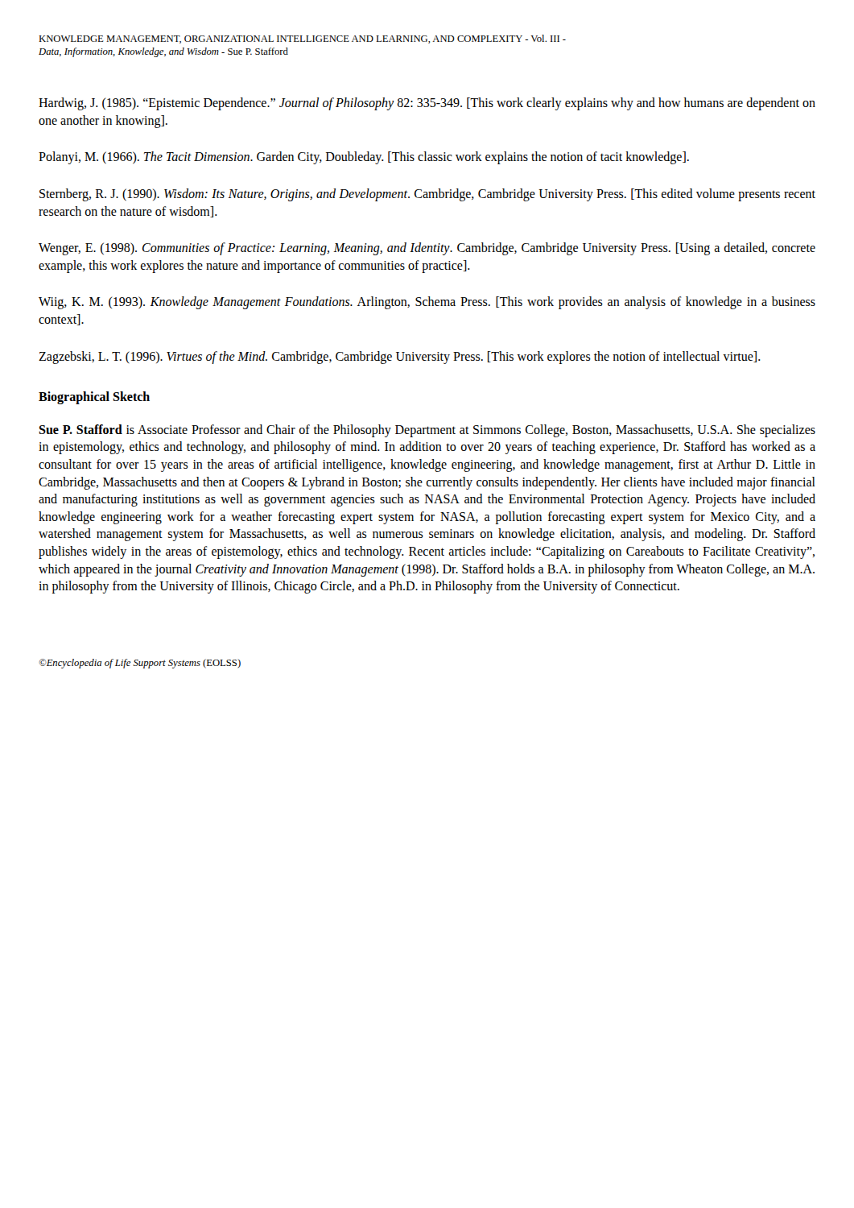KNOWLEDGE MANAGEMENT, ORGANIZATIONAL INTELLIGENCE AND LEARNING, AND COMPLEXITY - Vol. III - Data, Information, Knowledge, and Wisdom - Sue P. Stafford
Hardwig, J. (1985). “Epistemic Dependence.” Journal of Philosophy 82: 335-349. [This work clearly explains why and how humans are dependent on one another in knowing].
Polanyi, M. (1966). The Tacit Dimension. Garden City, Doubleday. [This classic work explains the notion of tacit knowledge].
Sternberg, R. J. (1990). Wisdom: Its Nature, Origins, and Development. Cambridge, Cambridge University Press. [This edited volume presents recent research on the nature of wisdom].
Wenger, E. (1998). Communities of Practice: Learning, Meaning, and Identity. Cambridge, Cambridge University Press. [Using a detailed, concrete example, this work explores the nature and importance of communities of practice].
Wiig, K. M. (1993). Knowledge Management Foundations. Arlington, Schema Press. [This work provides an analysis of knowledge in a business context].
Zagzebski, L. T. (1996). Virtues of the Mind. Cambridge, Cambridge University Press. [This work explores the notion of intellectual virtue].
Biographical Sketch
Sue P. Stafford is Associate Professor and Chair of the Philosophy Department at Simmons College, Boston, Massachusetts, U.S.A. She specializes in epistemology, ethics and technology, and philosophy of mind. In addition to over 20 years of teaching experience, Dr. Stafford has worked as a consultant for over 15 years in the areas of artificial intelligence, knowledge engineering, and knowledge management, first at Arthur D. Little in Cambridge, Massachusetts and then at Coopers & Lybrand in Boston; she currently consults independently. Her clients have included major financial and manufacturing institutions as well as government agencies such as NASA and the Environmental Protection Agency. Projects have included knowledge engineering work for a weather forecasting expert system for NASA, a pollution forecasting expert system for Mexico City, and a watershed management system for Massachusetts, as well as numerous seminars on knowledge elicitation, analysis, and modeling. Dr. Stafford publishes widely in the areas of epistemology, ethics and technology. Recent articles include: “Capitalizing on Careabouts to Facilitate Creativity”, which appeared in the journal Creativity and Innovation Management (1998). Dr. Stafford holds a B.A. in philosophy from Wheaton College, an M.A. in philosophy from the University of Illinois, Chicago Circle, and a Ph.D. in Philosophy from the University of Connecticut.
©Encyclopedia of Life Support Systems (EOLSS)